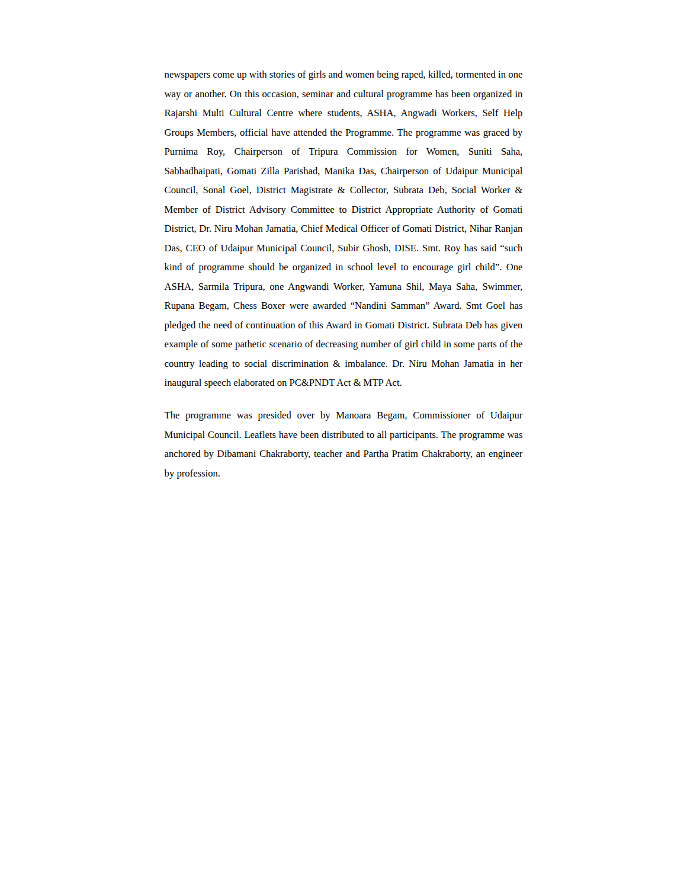newspapers come up with stories of girls and women being raped, killed, tormented in one way or another. On this occasion, seminar and cultural programme has been organized in Rajarshi Multi Cultural Centre where students, ASHA, Angwadi Workers, Self Help Groups Members, official have attended the Programme. The programme was graced by Purnima Roy, Chairperson of Tripura Commission for Women, Suniti Saha, Sabhadhaipati, Gomati Zilla Parishad, Manika Das, Chairperson of Udaipur Municipal Council, Sonal Goel, District Magistrate & Collector, Subrata Deb, Social Worker & Member of District Advisory Committee to District Appropriate Authority of Gomati District, Dr. Niru Mohan Jamatia, Chief Medical Officer of Gomati District, Nihar Ranjan Das, CEO of Udaipur Municipal Council, Subir Ghosh, DISE. Smt. Roy has said “such kind of programme should be organized in school level to encourage girl child”. One ASHA, Sarmila Tripura, one Angwandi Worker, Yamuna Shil, Maya Saha, Swimmer, Rupana Begam, Chess Boxer were awarded “Nandini Samman” Award. Smt Goel has pledged the need of continuation of this Award in Gomati District. Subrata Deb has given example of some pathetic scenario of decreasing number of girl child in some parts of the country leading to social discrimination & imbalance. Dr. Niru Mohan Jamatia in her inaugural speech elaborated on PC&PNDT Act & MTP Act.
The programme was presided over by Manoara Begam, Commissioner of Udaipur Municipal Council. Leaflets have been distributed to all participants. The programme was anchored by Dibamani Chakraborty, teacher and Partha Pratim Chakraborty, an engineer by profession.